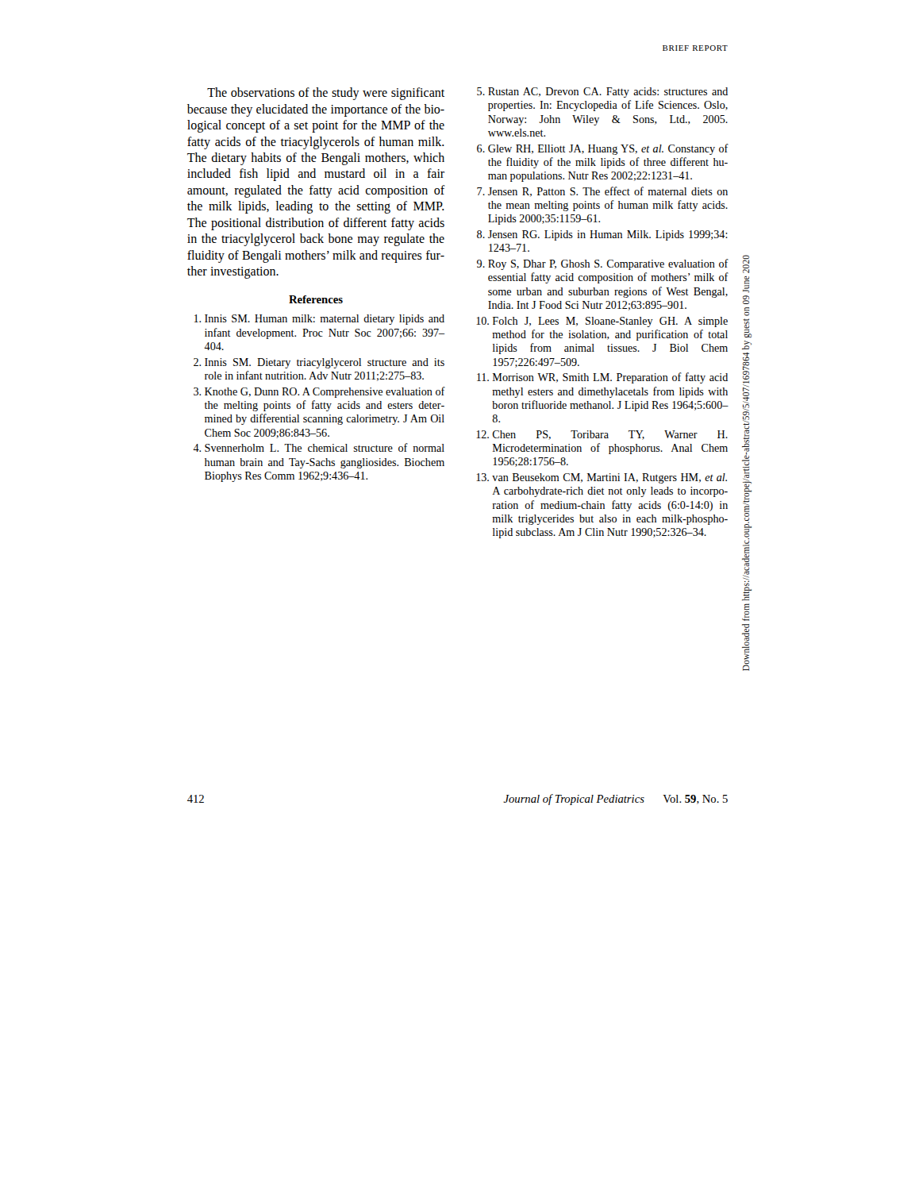Brief Report
The observations of the study were significant because they elucidated the importance of the biological concept of a set point for the MMP of the fatty acids of the triacylglycerols of human milk. The dietary habits of the Bengali mothers, which included fish lipid and mustard oil in a fair amount, regulated the fatty acid composition of the milk lipids, leading to the setting of MMP. The positional distribution of different fatty acids in the triacylglycerol back bone may regulate the fluidity of Bengali mothers’ milk and requires further investigation.
References
Innis SM. Human milk: maternal dietary lipids and infant development. Proc Nutr Soc 2007;66: 397–404.
Innis SM. Dietary triacylglycerol structure and its role in infant nutrition. Adv Nutr 2011;2:275–83.
Knothe G, Dunn RO. A Comprehensive evaluation of the melting points of fatty acids and esters determined by differential scanning calorimetry. J Am Oil Chem Soc 2009;86:843–56.
Svennerholm L. The chemical structure of normal human brain and Tay-Sachs gangliosides. Biochem Biophys Res Comm 1962;9:436–41.
Rustan AC, Drevon CA. Fatty acids: structures and properties. In: Encyclopedia of Life Sciences. Oslo, Norway: John Wiley & Sons, Ltd., 2005. www.els.net.
Glew RH, Elliott JA, Huang YS, et al. Constancy of the fluidity of the milk lipids of three different human populations. Nutr Res 2002;22:1231–41.
Jensen R, Patton S. The effect of maternal diets on the mean melting points of human milk fatty acids. Lipids 2000;35:1159–61.
Jensen RG. Lipids in Human Milk. Lipids 1999;34: 1243–71.
Roy S, Dhar P, Ghosh S. Comparative evaluation of essential fatty acid composition of mothers’ milk of some urban and suburban regions of West Bengal, India. Int J Food Sci Nutr 2012;63:895–901.
Folch J, Lees M, Sloane-Stanley GH. A simple method for the isolation, and purification of total lipids from animal tissues. J Biol Chem 1957;226:497–509.
Morrison WR, Smith LM. Preparation of fatty acid methyl esters and dimethylacetals from lipids with boron trifluoride methanol. J Lipid Res 1964;5:600–8.
Chen PS, Toribara TY, Warner H. Microdetermination of phosphorus. Anal Chem 1956;28:1756–8.
van Beusekom CM, Martini IA, Rutgers HM, et al. A carbohydrate-rich diet not only leads to incorporation of medium-chain fatty acids (6:0-14:0) in milk triglycerides but also in each milk-phospholipid subclass. Am J Clin Nutr 1990;52:326–34.
Downloaded from https://academic.oup.com/tropej/article-abstract/59/5/407/1697864 by guest on 09 June 2020
412
Journal of Tropical Pediatrics Vol. 59, No. 5